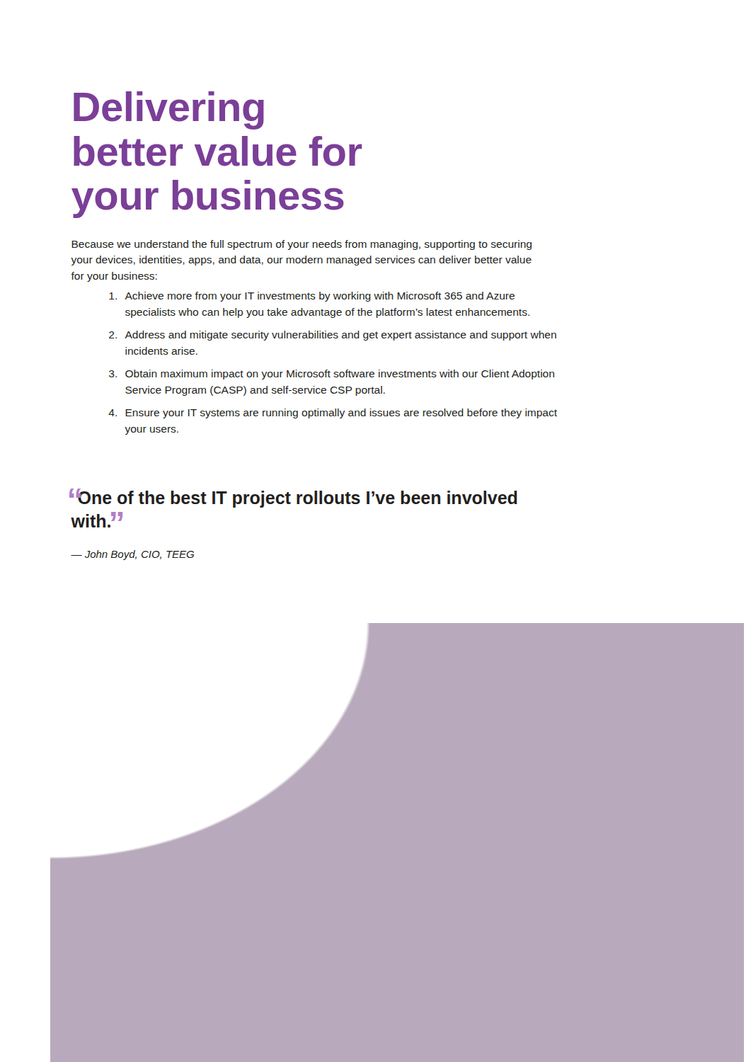Delivering
better value for
your business
Because we understand the full spectrum of your needs from managing, supporting to securing your devices, identities, apps, and data, our modern managed services can deliver better value for your business:
Achieve more from your IT investments by working with Microsoft 365 and Azure specialists who can help you take advantage of the platform’s latest enhancements.
Address and mitigate security vulnerabilities and get expert assistance and support when incidents arise.
Obtain maximum impact on your Microsoft software investments with our Client Adoption Service Program (CASP) and self-service CSP portal.
Ensure your IT systems are running optimally and issues are resolved before they impact your users.
“One of the best IT project rollouts I’ve been involved with.”
— John Boyd, CIO, TEEG